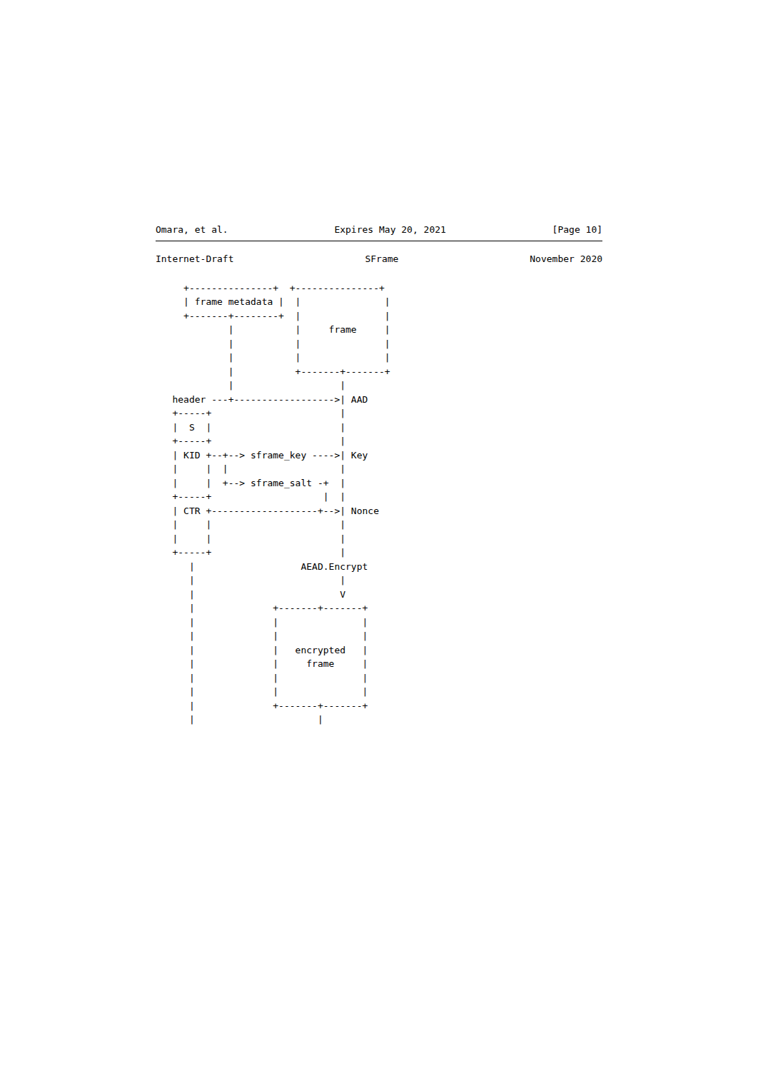Omara, et al. Expires May 20, 2021 [Page 10]
Internet-Draft SFrame November 2020
     +---------------+  +---------------+
     | frame metadata |  |               |
     +-------+--------+  |               |
             |           |     frame     |
             |           |               |
             |           |               |
             |           +-------+-------+
             |                   |
   header ---+------------------>| AAD
   +-----+                       |
   |  S  |                       |
   +-----+                       |
   | KID +--+--> sframe_key ---->| Key
   |     |  |                    |
   |     |  +--> sframe_salt -+  |
   +-----+                    |  |
   | CTR +-------------------+-->| Nonce
   |     |                       |
   |     |                       |
   +-----+                       |
      |                   AEAD.Encrypt
      |                          |
      |                          V
      |              +-------+-------+
      |              |               |
      |              |               |
      |              |   encrypted   |
      |              |     frame     |
      |              |               |
      |              |               |
      |              +-------+-------+
      |                      |